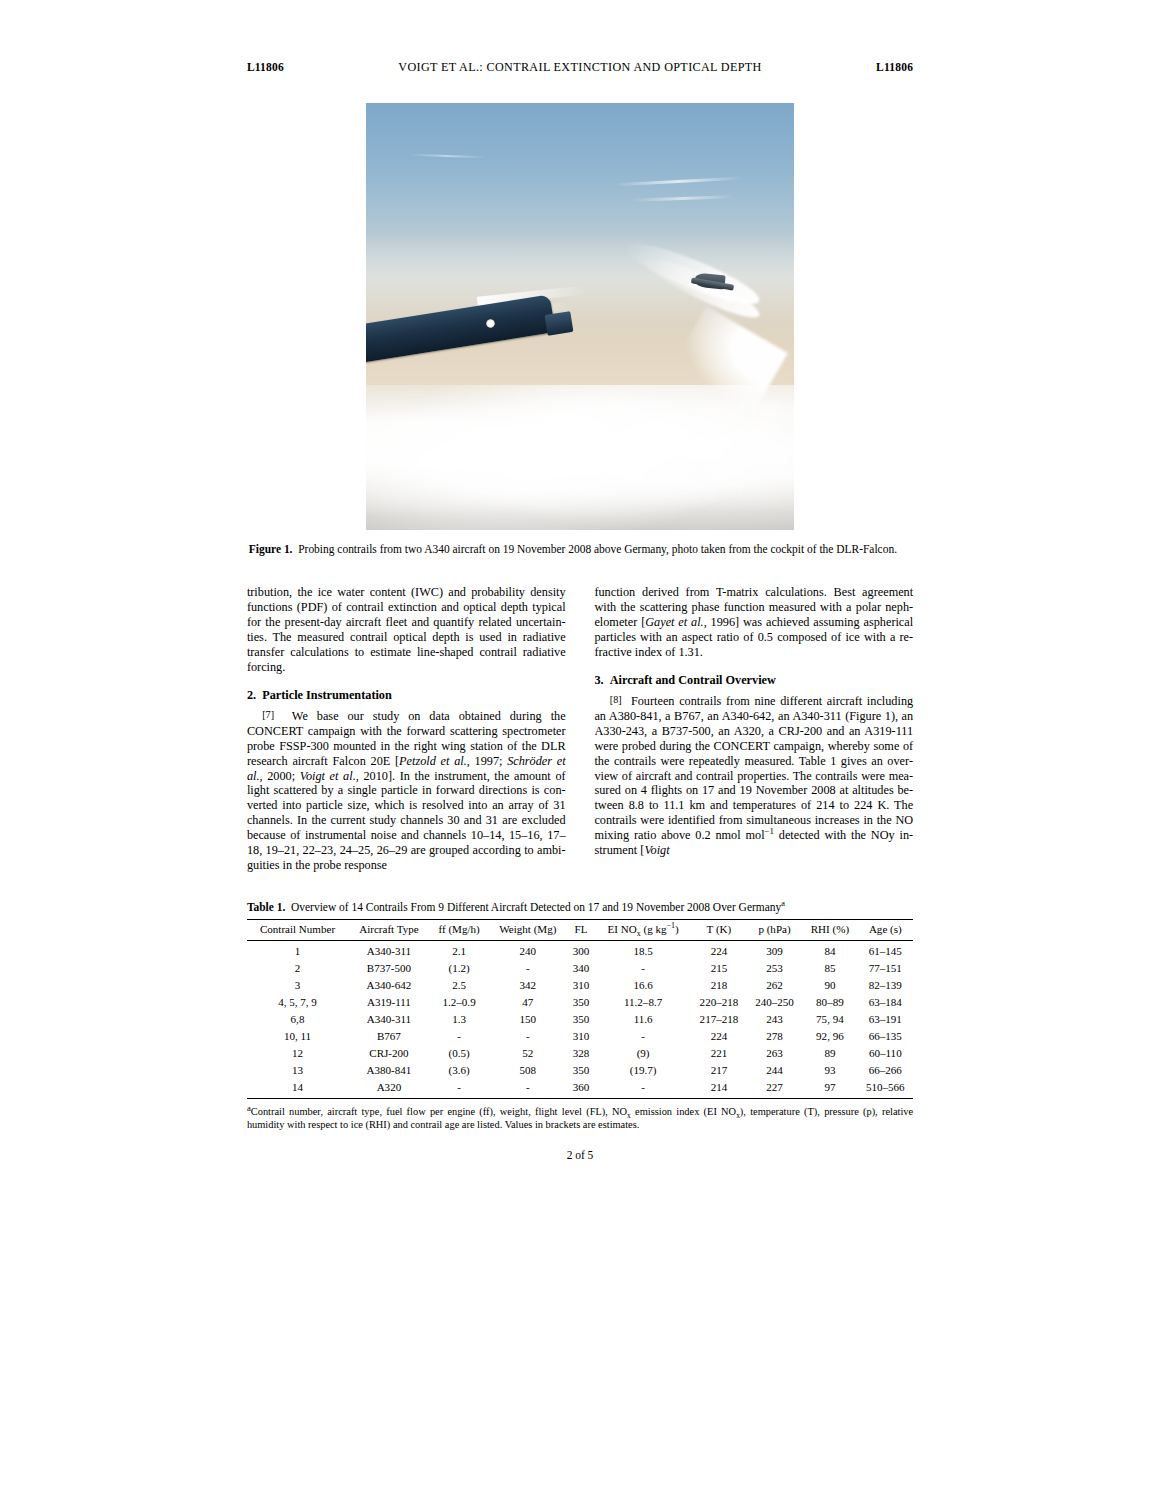L11806
VOIGT ET AL.: CONTRAIL EXTINCTION AND OPTICAL DEPTH
L11806
Figure 1. Probing contrails from two A340 aircraft on 19 November 2008 above Germany, photo taken from the cockpit of the DLR-Falcon.
tribution, the ice water content (IWC) and probability density functions (PDF) of contrail extinction and optical depth typical for the present-day aircraft fleet and quantify related uncertainties. The measured contrail optical depth is used in radiative transfer calculations to estimate line-shaped contrail radiative forcing.
2. Particle Instrumentation
[7] We base our study on data obtained during the CONCERT campaign with the forward scattering spectrometer probe FSSP-300 mounted in the right wing station of the DLR research aircraft Falcon 20E [Petzold et al., 1997; Schröder et al., 2000; Voigt et al., 2010]. In the instrument, the amount of light scattered by a single particle in forward directions is converted into particle size, which is resolved into an array of 31 channels. In the current study channels 30 and 31 are excluded because of instrumental noise and channels 10–14, 15–16, 17–18, 19–21, 22–23, 24–25, 26–29 are grouped according to ambiguities in the probe response
function derived from T-matrix calculations. Best agreement with the scattering phase function measured with a polar nephelometer [Gayet et al., 1996] was achieved assuming aspherical particles with an aspect ratio of 0.5 composed of ice with a refractive index of 1.31.
3. Aircraft and Contrail Overview
[8] Fourteen contrails from nine different aircraft including an A380-841, a B767, an A340-642, an A340-311 (Figure 1), an A330-243, a B737-500, an A320, a CRJ-200 and an A319-111 were probed during the CONCERT campaign, whereby some of the contrails were repeatedly measured. Table 1 gives an overview of aircraft and contrail properties. The contrails were measured on 4 flights on 17 and 19 November 2008 at altitudes between 8.8 to 11.1 km and temperatures of 214 to 224 K. The contrails were identified from simultaneous increases in the NO mixing ratio above 0.2 nmol mol−1 detected with the NOy instrument [Voigt
Table 1. Overview of 14 Contrails From 9 Different Aircraft Detected on 17 and 19 November 2008 Over Germanya
| Contrail Number | Aircraft Type | ff (Mg/h) | Weight (Mg) | FL | EI NO x (g kg −1 ) | T (K) | p (hPa) | RHI (%) | Age (s) |
| --- | --- | --- | --- | --- | --- | --- | --- | --- | --- |
| 1 | A340-311 | 2.1 | 240 | 300 | 18.5 | 224 | 309 | 84 | 61–145 |
| 2 | B737-500 | (1.2) | - | 340 | - | 215 | 253 | 85 | 77–151 |
| 3 | A340-642 | 2.5 | 342 | 310 | 16.6 | 218 | 262 | 90 | 82–139 |
| 4, 5, 7, 9 | A319-111 | 1.2–0.9 | 47 | 350 | 11.2–8.7 | 220–218 | 240–250 | 80–89 | 63–184 |
| 6,8 | A340-311 | 1.3 | 150 | 350 | 11.6 | 217–218 | 243 | 75, 94 | 63–191 |
| 10, 11 | B767 | - | - | 310 | - | 224 | 278 | 92, 96 | 66–135 |
| 12 | CRJ-200 | (0.5) | 52 | 328 | (9) | 221 | 263 | 89 | 60–110 |
| 13 | A380-841 | (3.6) | 508 | 350 | (19.7) | 217 | 244 | 93 | 66–266 |
| 14 | A320 | - | - | 360 | - | 214 | 227 | 97 | 510–566 |
aContrail number, aircraft type, fuel flow per engine (ff), weight, flight level (FL), NOx emission index (EI NOx), temperature (T), pressure (p), relative humidity with respect to ice (RHI) and contrail age are listed. Values in brackets are estimates.
2 of 5